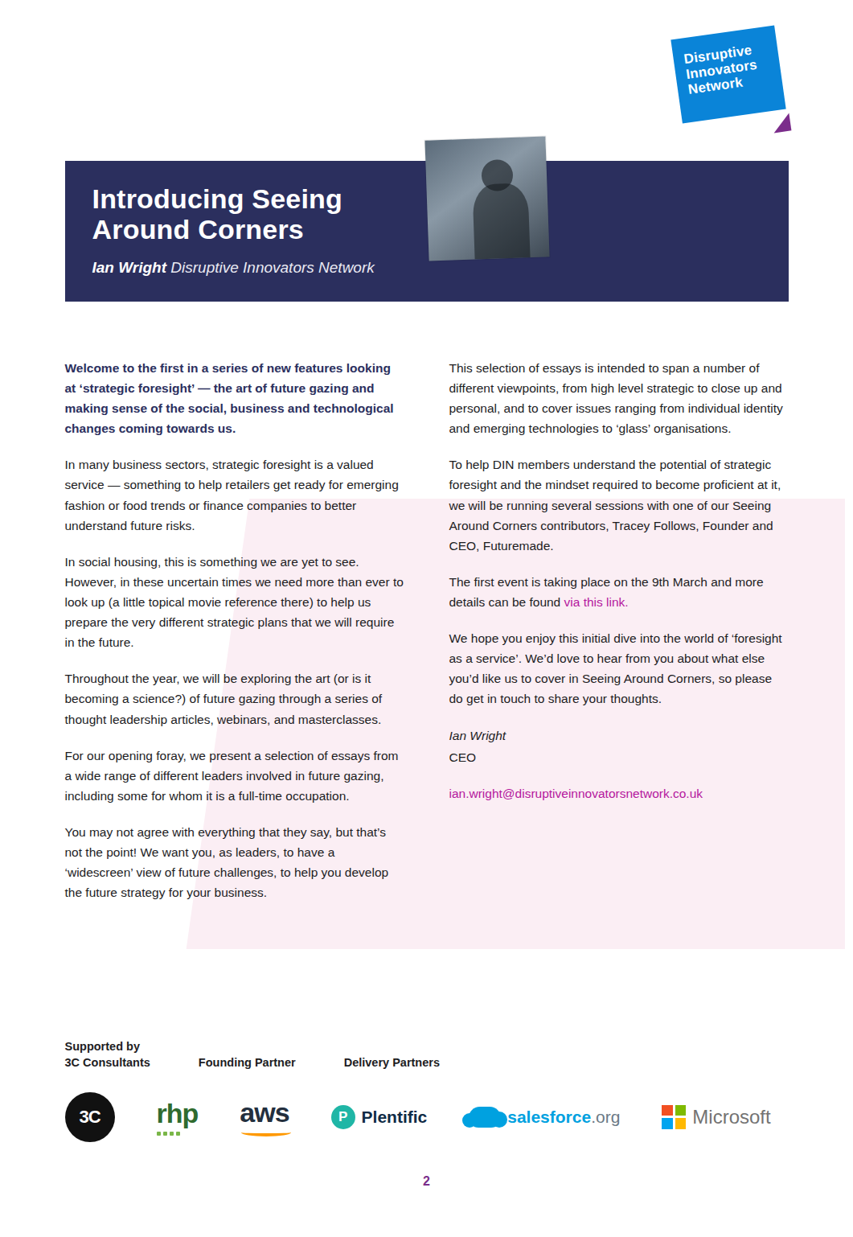Disruptive
Innovators
Network
Introducing Seeing
Around Corners
Ian Wright Disruptive Innovators Network
Welcome to the first in a series of new features looking at ‘strategic foresight’ — the art of future gazing and making sense of the social, business and technological changes coming towards us.
In many business sectors, strategic foresight is a valued service — something to help retailers get ready for emerging fashion or food trends or finance companies to better understand future risks.
In social housing, this is something we are yet to see. However, in these uncertain times we need more than ever to look up (a little topical movie reference there) to help us prepare the very different strategic plans that we will require in the future.
Throughout the year, we will be exploring the art (or is it becoming a science?) of future gazing through a series of thought leadership articles, webinars, and masterclasses.
For our opening foray, we present a selection of essays from a wide range of different leaders involved in future gazing, including some for whom it is a full-time occupation.
You may not agree with everything that they say, but that’s not the point! We want you, as leaders, to have a ‘widescreen’ view of future challenges, to help you develop the future strategy for your business.
This selection of essays is intended to span a number of different viewpoints, from high level strategic to close up and personal, and to cover issues ranging from individual identity and emerging technologies to ‘glass’ organisations.
To help DIN members understand the potential of strategic foresight and the mindset required to become proficient at it, we will be running several sessions with one of our Seeing Around Corners contributors, Tracey Follows, Founder and CEO, Futuremade.
The first event is taking place on the 9th March and more details can be found via this link.
We hope you enjoy this initial dive into the world of ‘foresight as a service’. We’d love to hear from you about what else you’d like us to cover in Seeing Around Corners, so please do get in touch to share your thoughts.
Ian Wright
CEO
ian.wright@disruptiveinnovatorsnetwork.co.uk
Supported by
3C Consultants
Founding Partner
Delivery Partners
3C
rhp
aws
P Plentific
salesforce.org
Microsoft
2